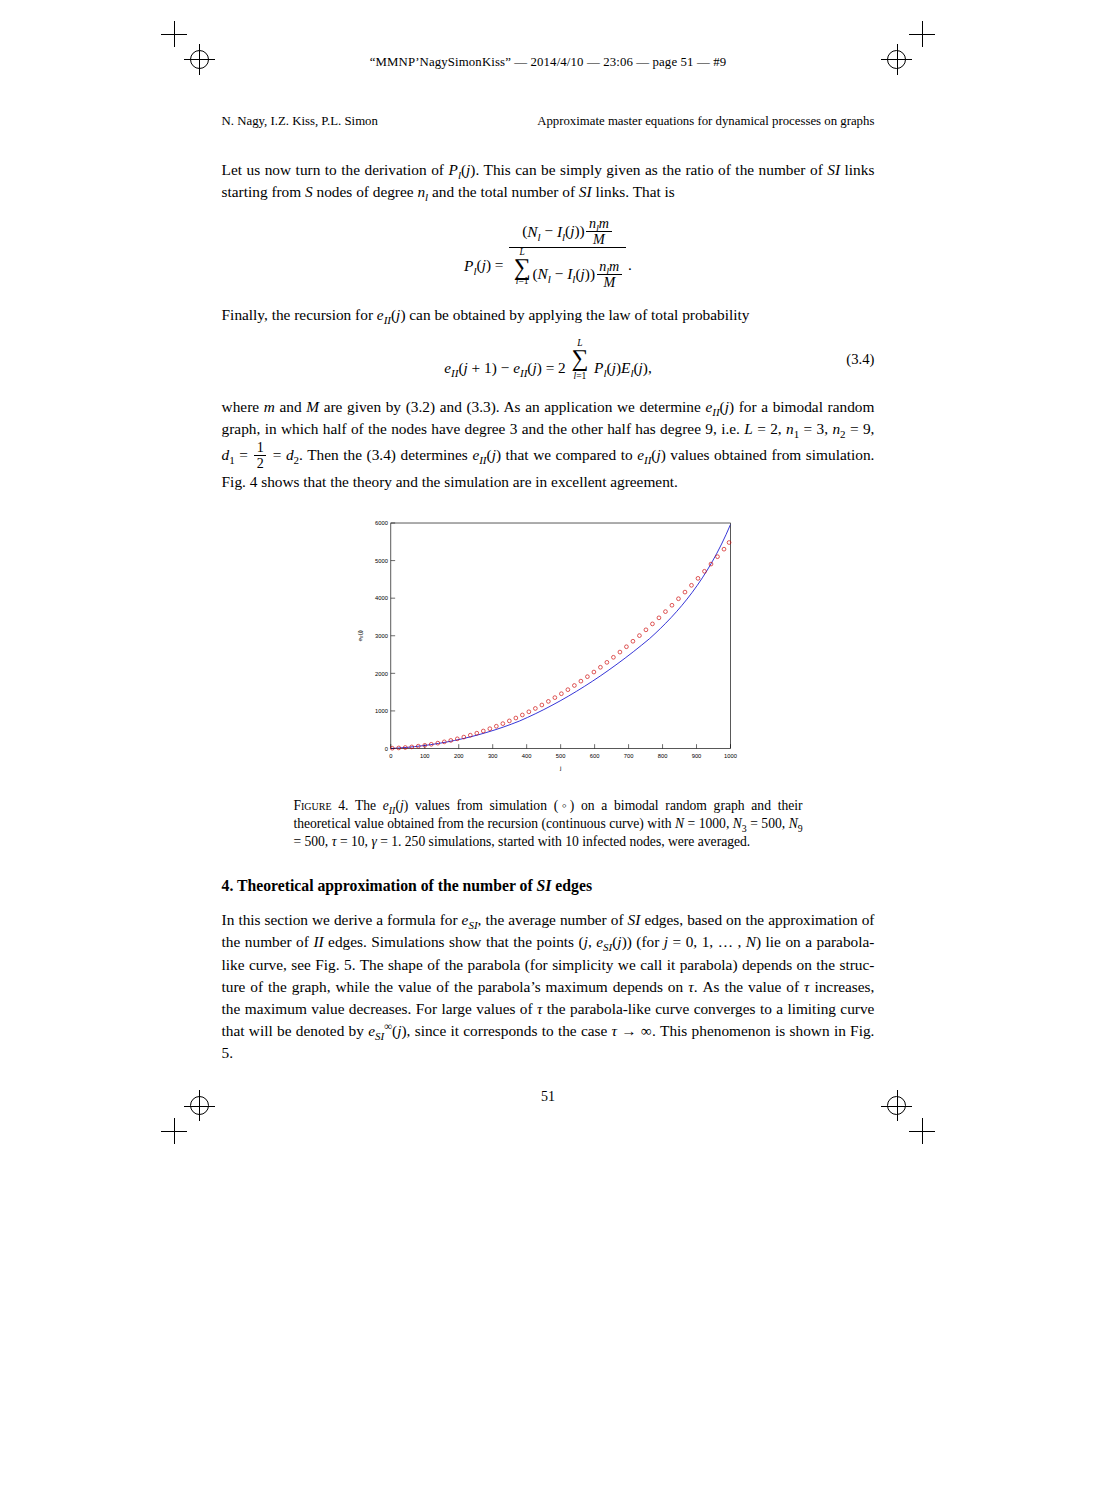“MMNP’NagySimonKiss” — 2014/4/10 — 23:06 — page 51 — #9
N. Nagy, I.Z. Kiss, P.L. Simon
Approximate master equations for dynamical processes on graphs
Let us now turn to the derivation of Pl(j). This can be simply given as the ratio of the number of SI links starting from S nodes of degree nl and the total number of SI links. That is
Pl(j) = (Nl − Il(j))nlm M L∑l=1(Nl − Il(j))nlm M .
Finally, the recursion for eII(j) can be obtained by applying the law of total probability
eII(j + 1) − eII(j) = 2 L∑l=1 Pl(j)El(j), (3.4)
where m and M are given by (3.2) and (3.3). As an application we determine eII(j) for a bimodal random graph, in which half of the nodes have degree 3 and the other half has degree 9, i.e. L = 2, n1 = 3, n2 = 9, d1 = 12 = d2. Then the (3.4) determines eII(j) that we compared to eII(j) values obtained from simulation. Fig. 4 shows that the theory and the simulation are in excellent agreement.
0 1000 2000 3000 4000 5000 6000 0 100 200 300 400 500 600 700 800 900 1000 j eII(j)
Figure 4. The eII(j) values from simulation (◦) on a bimodal random graph and their theoretical value obtained from the recursion (continuous curve) with N = 1000, N3 = 500, N9 = 500, τ = 10, γ = 1. 250 simulations, started with 10 infected nodes, were averaged.
4. Theoretical approximation of the number of SI edges
In this section we derive a formula for eSI, the average number of SI edges, based on the approximation of the number of II edges. Simulations show that the points (j, eSI(j)) (for j = 0, 1, … , N) lie on a parabola-like curve, see Fig. 5. The shape of the parabola (for simplicity we call it parabola) depends on the structure of the graph, while the value of the parabola’s maximum depends on τ. As the value of τ increases, the maximum value decreases. For large values of τ the parabola-like curve converges to a limiting curve that will be denoted by eSI∞(j), since it corresponds to the case τ → ∞. This phenomenon is shown in Fig. 5.
51